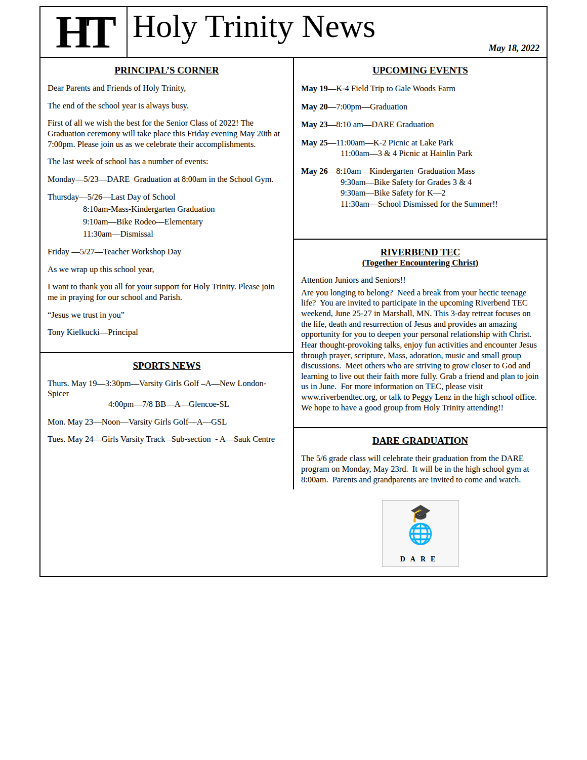HT
Holy Trinity News
May 18, 2022
PRINCIPAL’S CORNER
Dear Parents and Friends of Holy Trinity,
The end of the school year is always busy.
First of all we wish the best for the Senior Class of 2022! The Graduation ceremony will take place this Friday evening May 20th at 7:00pm. Please join us as we celebrate their accomplishments.
The last week of school has a number of events:
Monday—5/23—DARE Graduation at 8:00am in the School Gym.
Thursday—5/26—Last Day of School
8:10am-Mass-Kindergarten Graduation
9:10am—Bike Rodeo—Elementary
11:30am—Dismissal
Friday —5/27—Teacher Workshop Day
As we wrap up this school year,
I want to thank you all for your support for Holy Trinity. Please join me in praying for our school and Parish.
“Jesus we trust in you”
Tony Kielkucki—Principal
SPORTS NEWS
Thurs. May 19—3:30pm—Varsity Girls Golf –A—New London-Spicer 4:00pm—7/8 BB—A—Glencoe-SL
Mon. May 23—Noon—Varsity Girls Golf—A—GSL
Tues. May 24—Girls Varsity Track –Sub-section - A—Sauk Centre
UPCOMING EVENTS
May 19—K-4 Field Trip to Gale Woods Farm
May 20—7:00pm—Graduation
May 23—8:10 am—DARE Graduation
May 25—11:00am—K-2 Picnic at Lake Park 11:00am—3 & 4 Picnic at Hainlin Park
May 26—8:10am—Kindergarten Graduation Mass 9:30am—Bike Safety for Grades 3 & 4 9:30am—Bike Safety for K—2 11:30am—School Dismissed for the Summer!!
RIVERBEND TEC(Together Encountering Christ)
Attention Juniors and Seniors!!
Are you longing to belong? Need a break from your hectic teenage life? You are invited to participate in the upcoming Riverbend TEC weekend, June 25-27 in Marshall, MN. This 3-day retreat focuses on the life, death and resurrection of Jesus and provides an amazing opportunity for you to deepen your personal relationship with Christ. Hear thought-provoking talks, enjoy fun activities and encounter Jesus through prayer, scripture, Mass, adoration, music and small group discussions. Meet others who are striving to grow closer to God and learning to live out their faith more fully. Grab a friend and plan to join us in June. For more information on TEC, please visit www.riverbendtec.org, or talk to Peggy Lenz in the high school office. We hope to have a good group from Holy Trinity attending!!
DARE GRADUATION
The 5/6 grade class will celebrate their graduation from the DARE program on Monday, May 23rd. It will be in the high school gym at 8:00am. Parents and grandparents are invited to come and watch.
🎓 🌐 DARE